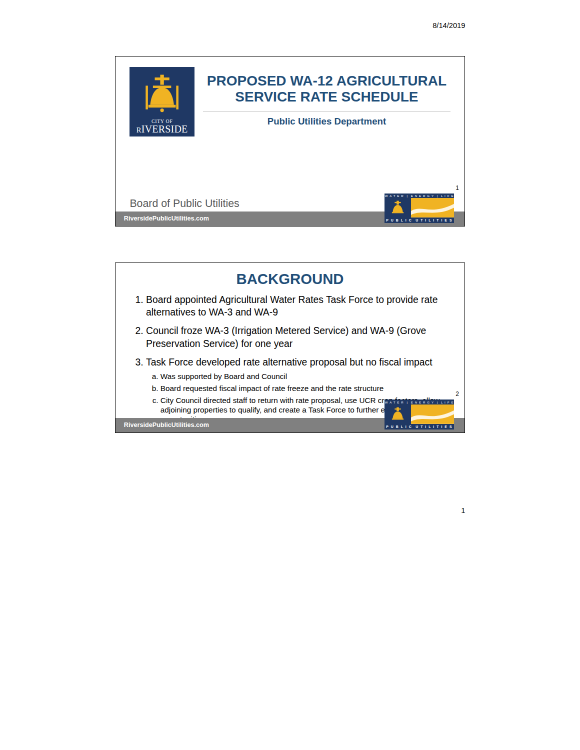8/14/2019
CITY OF
RIVERSIDE
PROPOSED WA-12 AGRICULTURAL SERVICE RATE SCHEDULE
Public Utilities Department
Board of Public Utilities
August 26, 2019
1
W A T E R | E N E R G Y | L I F E
P U B L I C U T I L I T I E S
RiversidePublicUtilities.com
BACKGROUND
Board appointed Agricultural Water Rates Task Force to provide rate alternatives to WA-3 and WA-9
Council froze WA-3 (Irrigation Metered Service) and WA-9 (Grove Preservation Service) for one year
Task Force developed rate alternative proposal but no fiscal impact
Was supported by Board and Council
Board requested fiscal impact of rate freeze and the rate structure
City Council directed staff to return with rate proposal, use UCR crop factors, allow adjoining properties to qualify, and create a Task Force to further explore other opportunities
2
W A T E R | E N E R G Y | L I F E
P U B L I C U T I L I T I E S
RiversidePublicUtilities.com
1